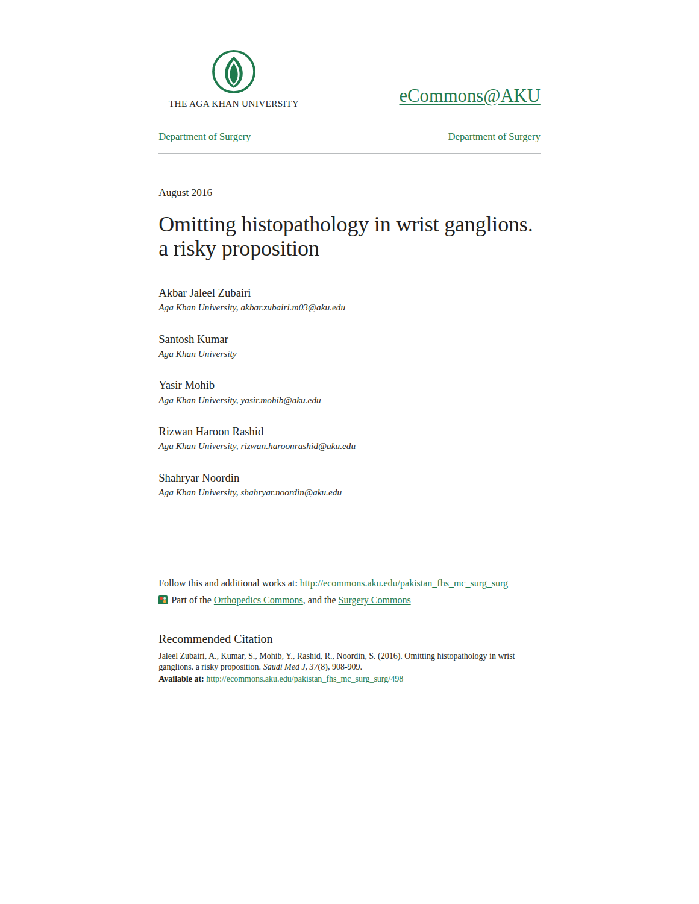The Aga Khan University
eCommons@AKU
Department of Surgery Department of Surgery
August 2016
Omitting histopathology in wrist ganglions. a risky proposition
Akbar Jaleel Zubairi
Aga Khan University, akbar.zubairi.m03@aku.edu
Santosh Kumar
Aga Khan University
Yasir Mohib
Aga Khan University, yasir.mohib@aku.edu
Rizwan Haroon Rashid
Aga Khan University, rizwan.haroonrashid@aku.edu
Shahryar Noordin
Aga Khan University, shahryar.noordin@aku.edu
Follow this and additional works at: http://ecommons.aku.edu/pakistan_fhs_mc_surg_surg
Part of the Orthopedics Commons, and the Surgery Commons
Recommended Citation
Jaleel Zubairi, A., Kumar, S., Mohib, Y., Rashid, R., Noordin, S. (2016). Omitting histopathology in wrist ganglions. a risky proposition. Saudi Med J, 37(8), 908-909.
Available at: http://ecommons.aku.edu/pakistan_fhs_mc_surg_surg/498